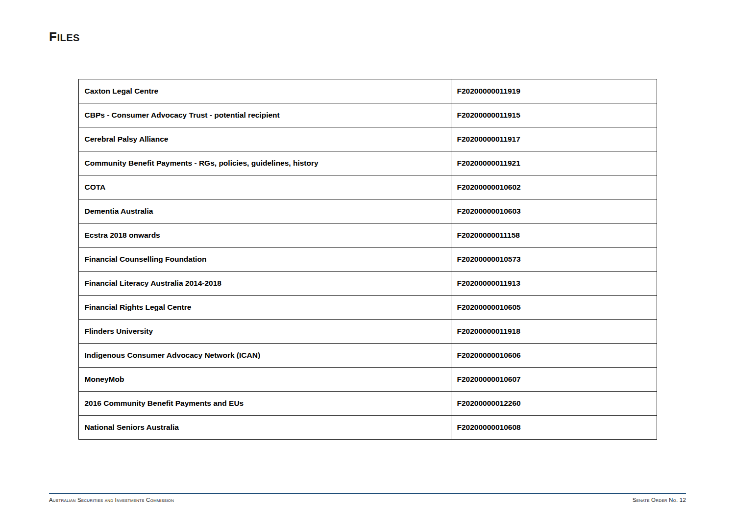FILES
| Caxton Legal Centre | F20200000011919 |
| CBPs - Consumer Advocacy Trust - potential recipient | F20200000011915 |
| Cerebral Palsy Alliance | F20200000011917 |
| Community Benefit Payments - RGs, policies, guidelines, history | F20200000011921 |
| COTA | F20200000010602 |
| Dementia Australia | F20200000010603 |
| Ecstra 2018 onwards | F20200000011158 |
| Financial Counselling Foundation | F20200000010573 |
| Financial Literacy Australia 2014-2018 | F20200000011913 |
| Financial Rights Legal Centre | F20200000010605 |
| Flinders University | F20200000011918 |
| Indigenous Consumer Advocacy Network (ICAN) | F20200000010606 |
| MoneyMob | F20200000010607 |
| 2016 Community Benefit Payments and EUs | F20200000012260 |
| National Seniors Australia | F20200000010608 |
Australian Securities and Investments Commission
Senate Order No. 12